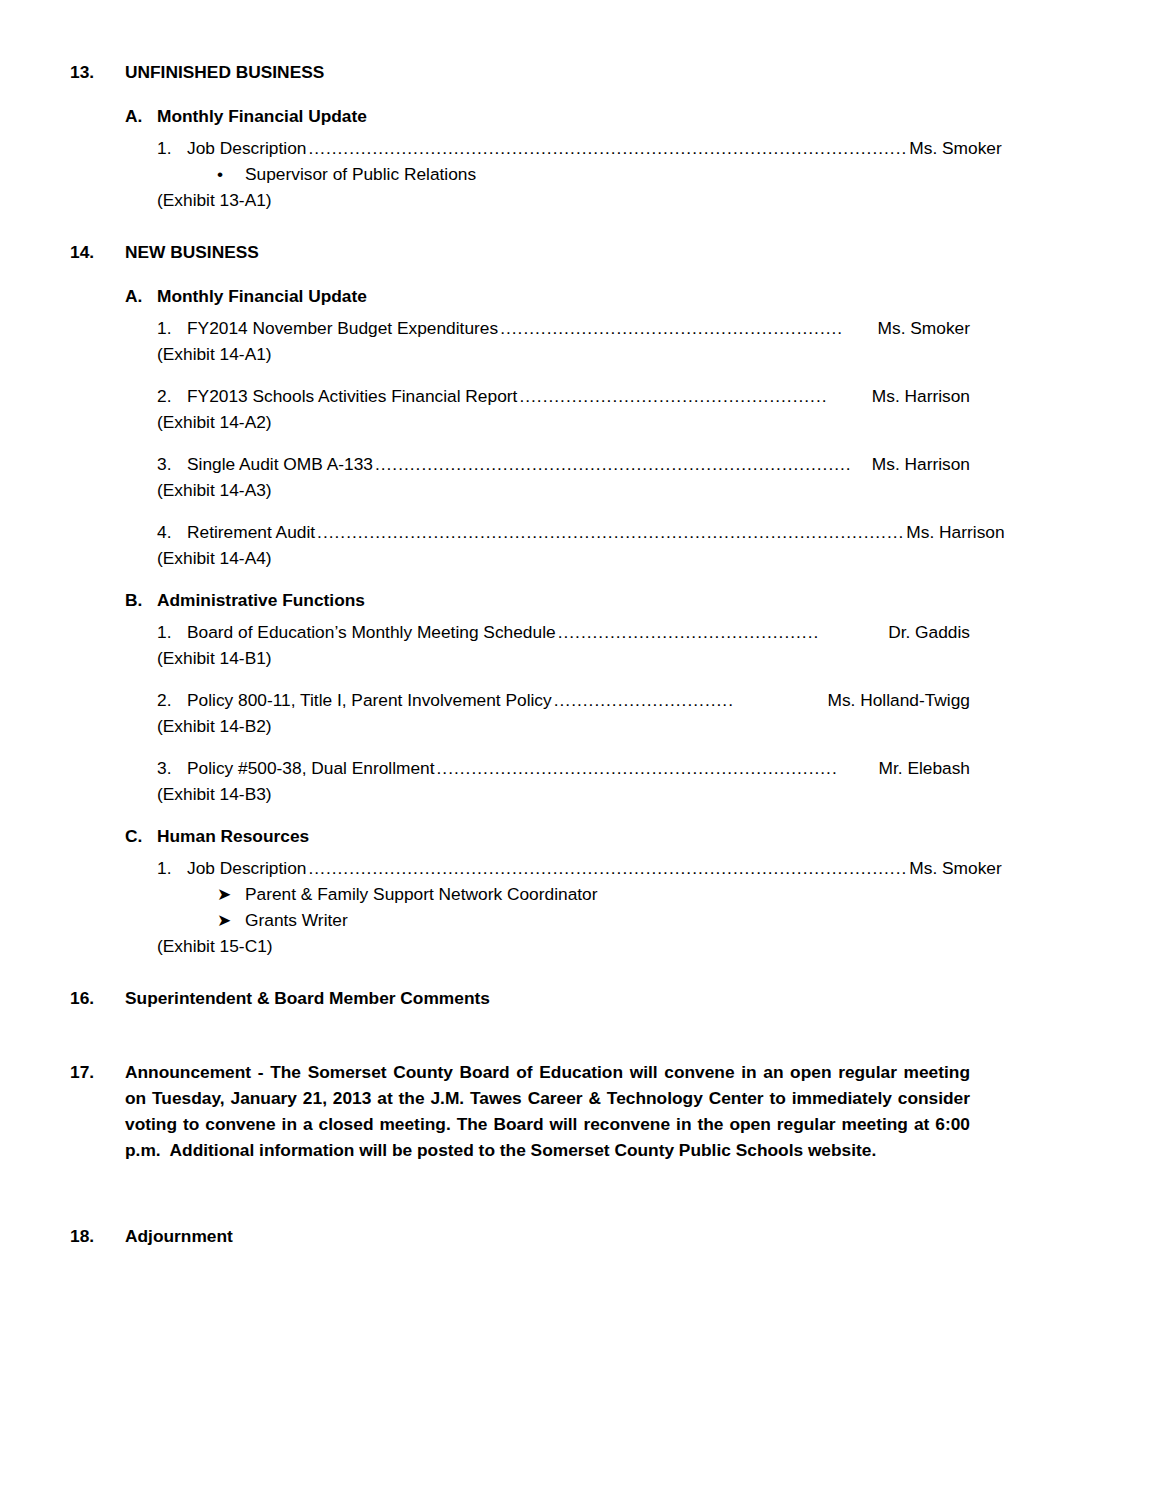13.
UNFINISHED BUSINESS
A.
Monthly Financial Update
1.
Job Description ....................................................................................................... Ms. Smoker
•
Supervisor of Public Relations
(Exhibit 13-A1)
14.
NEW BUSINESS
A.
Monthly Financial Update
1.
FY2014 November Budget Expenditures ........................................................... Ms. Smoker
(Exhibit 14-A1)
2.
FY2013 Schools Activities Financial Report ..................................................... Ms. Harrison
(Exhibit 14-A2)
3.
Single Audit OMB A-133 .................................................................................. Ms. Harrison
(Exhibit 14-A3)
4.
Retirement Audit ..................................................................................................... Ms. Harrison
(Exhibit 14-A4)
B.
Administrative Functions
1.
Board of Education’s Monthly Meeting Schedule ............................................. Dr. Gaddis
(Exhibit 14-B1)
2.
Policy 800-11, Title I, Parent Involvement Policy ............................... Ms. Holland-Twigg
(Exhibit 14-B2)
3.
Policy #500-38, Dual Enrollment ..................................................................... Mr. Elebash
(Exhibit 14-B3)
C.
Human Resources
1.
Job Description ....................................................................................................... Ms. Smoker
➤
Parent & Family Support Network Coordinator
➤
Grants Writer
(Exhibit 15-C1)
16.
Superintendent & Board Member Comments
17.
Announcement - The Somerset County Board of Education will convene in an open regular meeting on Tuesday, January 21, 2013 at the J.M. Tawes Career & Technology Center to immediately consider voting to convene in a closed meeting. The Board will reconvene in the open regular meeting at 6:00 p.m. Additional information will be posted to the Somerset County Public Schools website.
18.
Adjournment